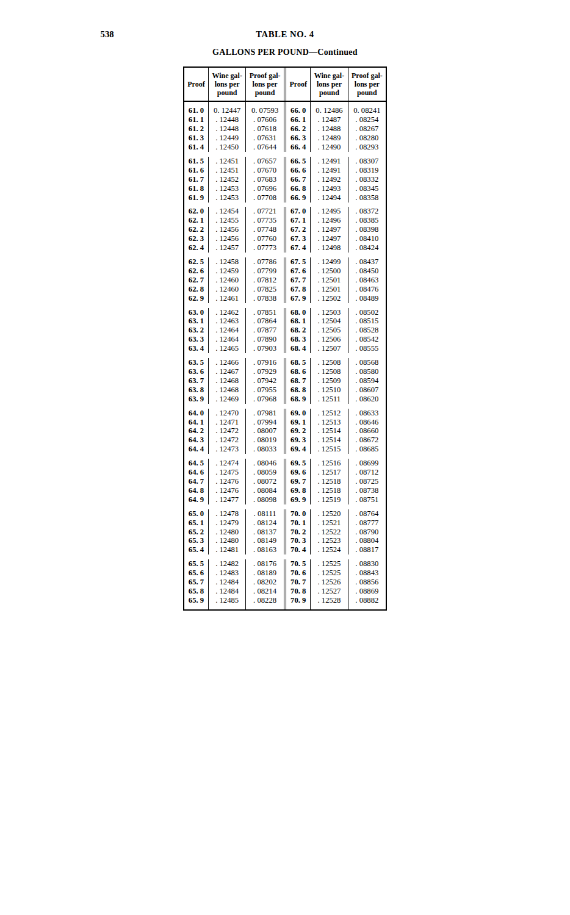538
TABLE NO. 4
GALLONS PER POUND—Continued
| Proof | Wine gal- lons per pound | Proof gal- lons per pound | | Proof | Wine gal- lons per pound | Proof gal- lons per pound |
| --- | --- | --- | --- | --- | --- | --- |
| 61. 0 | 0. 12447 | 0. 07593 | | 66. 0 | 0. 12486 | 0. 08241 |
| 61. 1 | . 12448 | . 07606 | | 66. 1 | . 12487 | . 08254 |
| 61. 2 | . 12448 | . 07618 | | 66. 2 | . 12488 | . 08267 |
| 61. 3 | . 12449 | . 07631 | | 66. 3 | . 12489 | . 08280 |
| 61. 4 | . 12450 | . 07644 | | 66. 4 | . 12490 | . 08293 |
| 61. 5 | . 12451 | . 07657 | | 66. 5 | . 12491 | . 08307 |
| 61. 6 | . 12451 | . 07670 | | 66. 6 | . 12491 | . 08319 |
| 61. 7 | . 12452 | . 07683 | | 66. 7 | . 12492 | . 08332 |
| 61. 8 | . 12453 | . 07696 | | 66. 8 | . 12493 | . 08345 |
| 61. 9 | . 12453 | . 07708 | | 66. 9 | . 12494 | . 08358 |
| 62. 0 | . 12454 | . 07721 | | 67. 0 | . 12495 | . 08372 |
| 62. 1 | . 12455 | . 07735 | | 67. 1 | . 12496 | . 08385 |
| 62. 2 | . 12456 | . 07748 | | 67. 2 | . 12497 | . 08398 |
| 62. 3 | . 12456 | . 07760 | | 67. 3 | . 12497 | . 08410 |
| 62. 4 | . 12457 | . 07773 | | 67. 4 | . 12498 | . 08424 |
| 62. 5 | . 12458 | . 07786 | | 67. 5 | . 12499 | . 08437 |
| 62. 6 | . 12459 | . 07799 | | 67. 6 | . 12500 | . 08450 |
| 62. 7 | . 12460 | . 07812 | | 67. 7 | . 12501 | . 08463 |
| 62. 8 | . 12460 | . 07825 | | 67. 8 | . 12501 | . 08476 |
| 62. 9 | . 12461 | . 07838 | | 67. 9 | . 12502 | . 08489 |
| 63. 0 | . 12462 | . 07851 | | 68. 0 | . 12503 | . 08502 |
| 63. 1 | . 12463 | . 07864 | | 68. 1 | . 12504 | . 08515 |
| 63. 2 | . 12464 | . 07877 | | 68. 2 | . 12505 | . 08528 |
| 63. 3 | . 12464 | . 07890 | | 68. 3 | . 12506 | . 08542 |
| 63. 4 | . 12465 | . 07903 | | 68. 4 | . 12507 | . 08555 |
| 63. 5 | . 12466 | . 07916 | | 68. 5 | . 12508 | . 08568 |
| 63. 6 | . 12467 | . 07929 | | 68. 6 | . 12508 | . 08580 |
| 63. 7 | . 12468 | . 07942 | | 68. 7 | . 12509 | . 08594 |
| 63. 8 | . 12468 | . 07955 | | 68. 8 | . 12510 | . 08607 |
| 63. 9 | . 12469 | . 07968 | | 68. 9 | . 12511 | . 08620 |
| 64. 0 | . 12470 | . 07981 | | 69. 0 | . 12512 | . 08633 |
| 64. 1 | . 12471 | . 07994 | | 69. 1 | . 12513 | . 08646 |
| 64. 2 | . 12472 | . 08007 | | 69. 2 | . 12514 | . 08660 |
| 64. 3 | . 12472 | . 08019 | | 69. 3 | . 12514 | . 08672 |
| 64. 4 | . 12473 | . 08033 | | 69. 4 | . 12515 | . 08685 |
| 64. 5 | . 12474 | . 08046 | | 69. 5 | . 12516 | . 08699 |
| 64. 6 | . 12475 | . 08059 | | 69. 6 | . 12517 | . 08712 |
| 64. 7 | . 12476 | . 08072 | | 69. 7 | . 12518 | . 08725 |
| 64. 8 | . 12476 | . 08084 | | 69. 8 | . 12518 | . 08738 |
| 64. 9 | . 12477 | . 08098 | | 69. 9 | . 12519 | . 08751 |
| 65. 0 | . 12478 | . 08111 | | 70. 0 | . 12520 | . 08764 |
| 65. 1 | . 12479 | . 08124 | | 70. 1 | . 12521 | . 08777 |
| 65. 2 | . 12480 | . 08137 | | 70. 2 | . 12522 | . 08790 |
| 65. 3 | . 12480 | . 08149 | | 70. 3 | . 12523 | . 08804 |
| 65. 4 | . 12481 | . 08163 | | 70. 4 | . 12524 | . 08817 |
| 65. 5 | . 12482 | . 08176 | | 70. 5 | . 12525 | . 08830 |
| 65. 6 | . 12483 | . 08189 | | 70. 6 | . 12525 | . 08843 |
| 65. 7 | . 12484 | . 08202 | | 70. 7 | . 12526 | . 08856 |
| 65. 8 | . 12484 | . 08214 | | 70. 8 | . 12527 | . 08869 |
| 65. 9 | . 12485 | . 08228 | | 70. 9 | . 12528 | . 08882 |